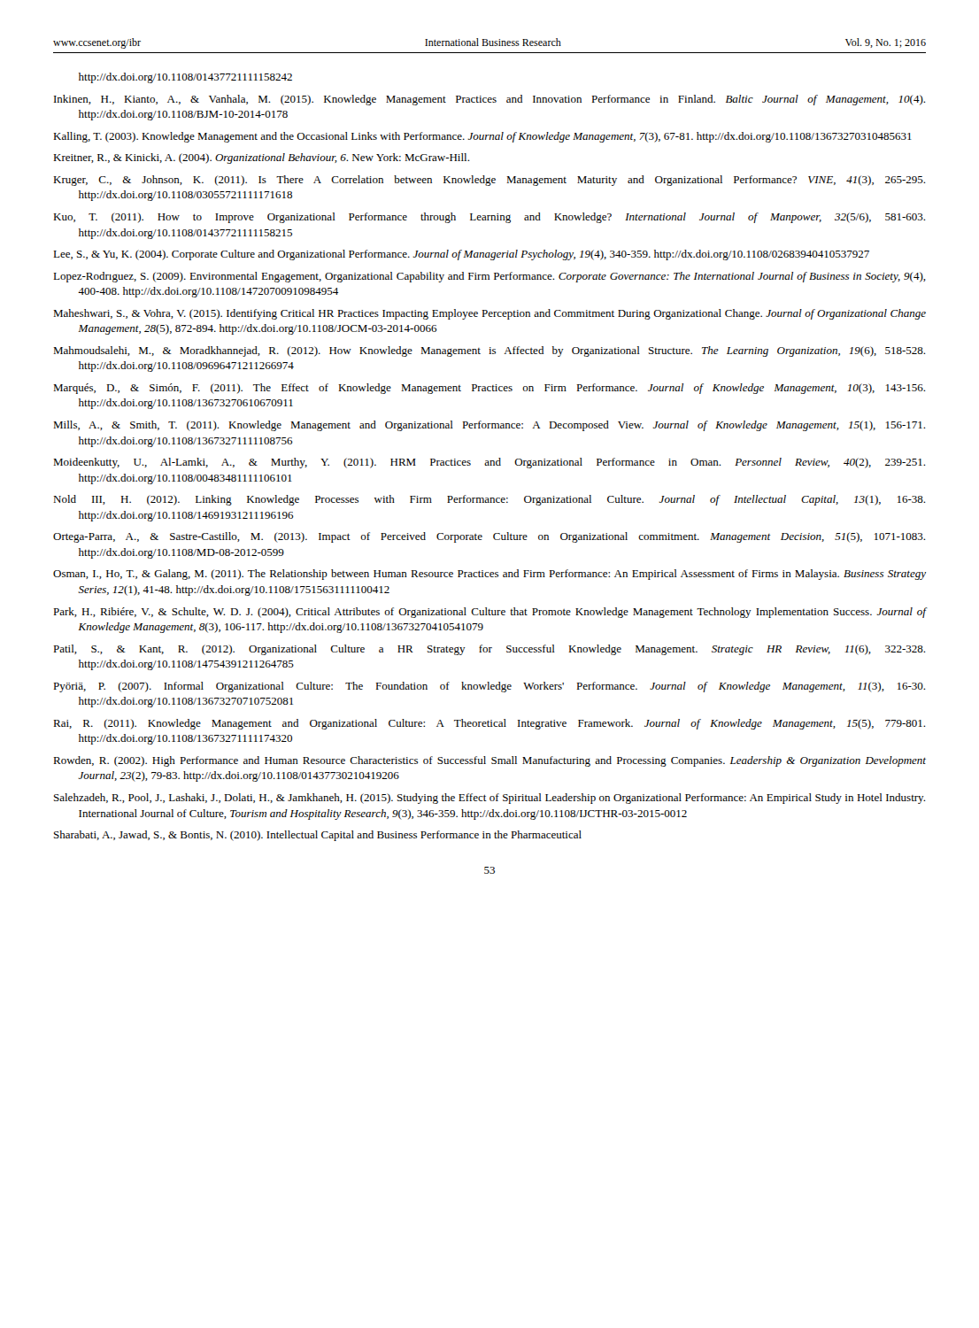www.ccsenet.org/ibr International Business Research Vol. 9, No. 1; 2016
http://dx.doi.org/10.1108/01437721111158242
Inkinen, H., Kianto, A., & Vanhala, M. (2015). Knowledge Management Practices and Innovation Performance in Finland. Baltic Journal of Management, 10(4). http://dx.doi.org/10.1108/BJM-10-2014-0178
Kalling, T. (2003). Knowledge Management and the Occasional Links with Performance. Journal of Knowledge Management, 7(3), 67-81. http://dx.doi.org/10.1108/13673270310485631
Kreitner, R., & Kinicki, A. (2004). Organizational Behaviour, 6. New York: McGraw-Hill.
Kruger, C., & Johnson, K. (2011). Is There A Correlation between Knowledge Management Maturity and Organizational Performance? VINE, 41(3), 265-295. http://dx.doi.org/10.1108/03055721111171618
Kuo, T. (2011). How to Improve Organizational Performance through Learning and Knowledge? International Journal of Manpower, 32(5/6), 581-603. http://dx.doi.org/10.1108/01437721111158215
Lee, S., & Yu, K. (2004). Corporate Culture and Organizational Performance. Journal of Managerial Psychology, 19(4), 340-359. http://dx.doi.org/10.1108/02683940410537927
Lopez-Rodrıguez, S. (2009). Environmental Engagement, Organizational Capability and Firm Performance. Corporate Governance: The International Journal of Business in Society, 9(4), 400-408. http://dx.doi.org/10.1108/14720700910984954
Maheshwari, S., & Vohra, V. (2015). Identifying Critical HR Practices Impacting Employee Perception and Commitment During Organizational Change. Journal of Organizational Change Management, 28(5), 872-894. http://dx.doi.org/10.1108/JOCM-03-2014-0066
Mahmoudsalehi, M., & Moradkhannejad, R. (2012). How Knowledge Management is Affected by Organizational Structure. The Learning Organization, 19(6), 518-528. http://dx.doi.org/10.1108/09696471211266974
Marqués, D., & Simón, F. (2011). The Effect of Knowledge Management Practices on Firm Performance. Journal of Knowledge Management, 10(3), 143-156. http://dx.doi.org/10.1108/13673270610670911
Mills, A., & Smith, T. (2011). Knowledge Management and Organizational Performance: A Decomposed View. Journal of Knowledge Management, 15(1), 156-171. http://dx.doi.org/10.1108/13673271111108756
Moideenkutty, U., Al-Lamki, A., & Murthy, Y. (2011). HRM Practices and Organizational Performance in Oman. Personnel Review, 40(2), 239-251. http://dx.doi.org/10.1108/00483481111106101
Nold III, H. (2012). Linking Knowledge Processes with Firm Performance: Organizational Culture. Journal of Intellectual Capital, 13(1), 16-38. http://dx.doi.org/10.1108/14691931211196196
Ortega-Parra, A., & Sastre-Castillo, M. (2013). Impact of Perceived Corporate Culture on Organizational commitment. Management Decision, 51(5), 1071-1083. http://dx.doi.org/10.1108/MD-08-2012-0599
Osman, I., Ho, T., & Galang, M. (2011). The Relationship between Human Resource Practices and Firm Performance: An Empirical Assessment of Firms in Malaysia. Business Strategy Series, 12(1), 41-48. http://dx.doi.org/10.1108/17515631111100412
Park, H., Ribiére, V., & Schulte, W. D. J. (2004), Critical Attributes of Organizational Culture that Promote Knowledge Management Technology Implementation Success. Journal of Knowledge Management, 8(3), 106-117. http://dx.doi.org/10.1108/13673270410541079
Patil, S., & Kant, R. (2012). Organizational Culture a HR Strategy for Successful Knowledge Management. Strategic HR Review, 11(6), 322-328. http://dx.doi.org/10.1108/14754391211264785
Pyöriä, P. (2007). Informal Organizational Culture: The Foundation of knowledge Workers' Performance. Journal of Knowledge Management, 11(3), 16-30. http://dx.doi.org/10.1108/13673270710752081
Rai, R. (2011). Knowledge Management and Organizational Culture: A Theoretical Integrative Framework. Journal of Knowledge Management, 15(5), 779-801. http://dx.doi.org/10.1108/13673271111174320
Rowden, R. (2002). High Performance and Human Resource Characteristics of Successful Small Manufacturing and Processing Companies. Leadership & Organization Development Journal, 23(2), 79-83. http://dx.doi.org/10.1108/01437730210419206
Salehzadeh, R., Pool, J., Lashaki, J., Dolati, H., & Jamkhaneh, H. (2015). Studying the Effect of Spiritual Leadership on Organizational Performance: An Empirical Study in Hotel Industry. International Journal of Culture, Tourism and Hospitality Research, 9(3), 346-359. http://dx.doi.org/10.1108/IJCTHR-03-2015-0012
Sharabati, A., Jawad, S., & Bontis, N. (2010). Intellectual Capital and Business Performance in the Pharmaceutical
53